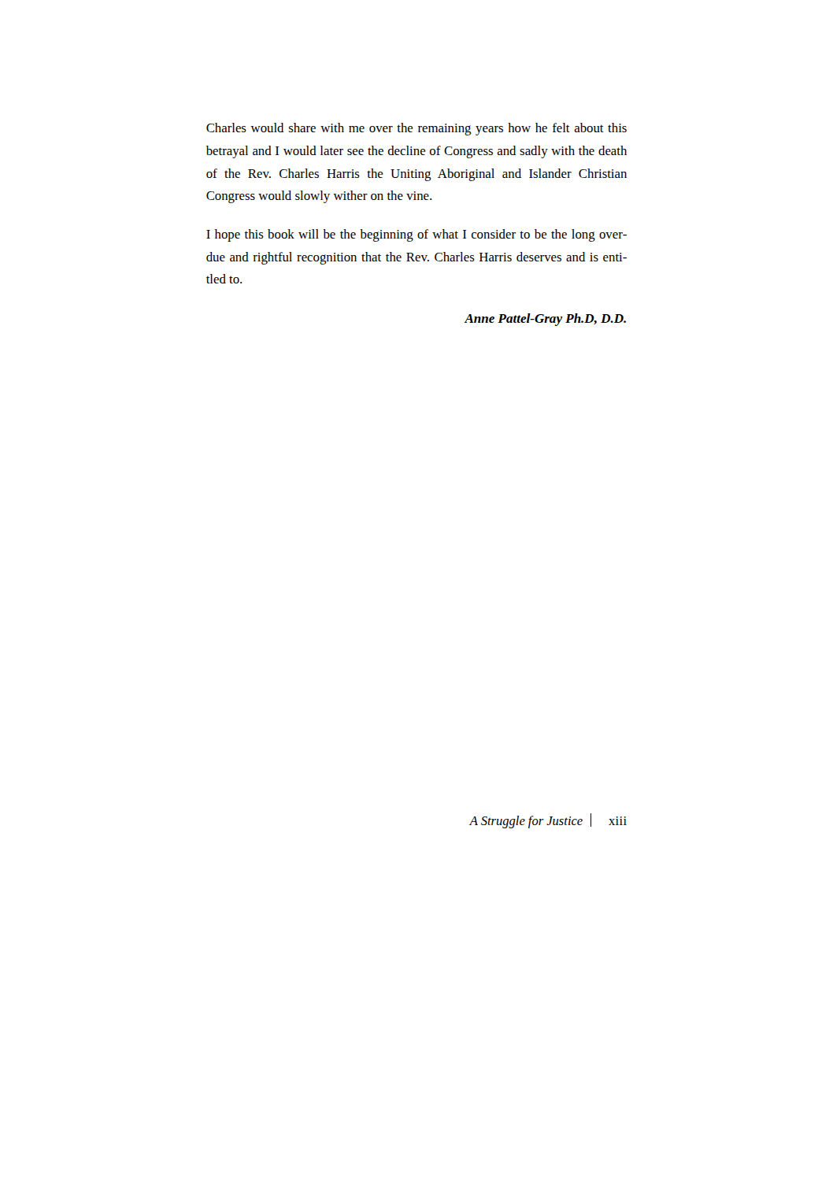Charles would share with me over the remaining years how he felt about this betrayal and I would later see the decline of Congress and sadly with the death of the Rev. Charles Harris the Uniting Aboriginal and Islander Christian Congress would slowly wither on the vine.
I hope this book will be the beginning of what I consider to be the long overdue and rightful recognition that the Rev. Charles Harris deserves and is entitled to.
Anne Pattel-Gray Ph.D, D.D.
A Struggle for Justice xiii